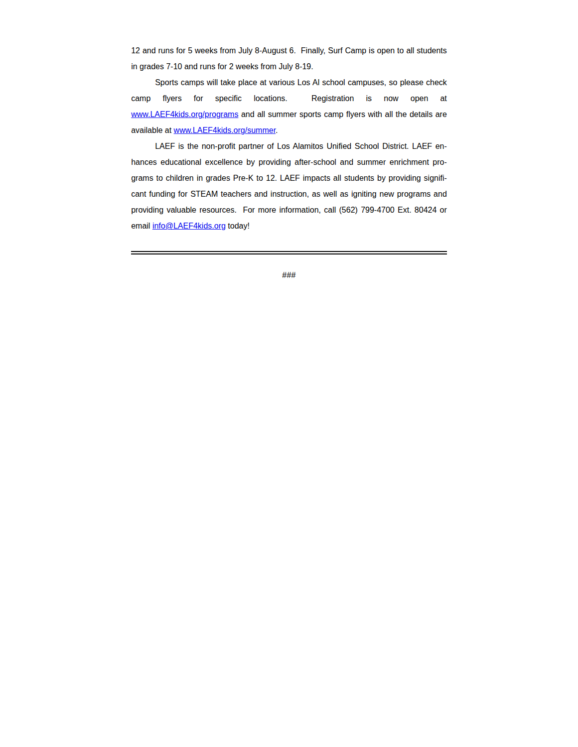12 and runs for 5 weeks from July 8-August 6. Finally, Surf Camp is open to all students in grades 7-10 and runs for 2 weeks from July 8-19.
Sports camps will take place at various Los Al school campuses, so please check camp flyers for specific locations. Registration is now open at www.LAEF4kids.org/programs and all summer sports camp flyers with all the details are available at www.LAEF4kids.org/summer.
LAEF is the non-profit partner of Los Alamitos Unified School District. LAEF enhances educational excellence by providing after-school and summer enrichment programs to children in grades Pre-K to 12. LAEF impacts all students by providing significant funding for STEAM teachers and instruction, as well as igniting new programs and providing valuable resources. For more information, call (562) 799-4700 Ext. 80424 or email info@LAEF4kids.org today!
###